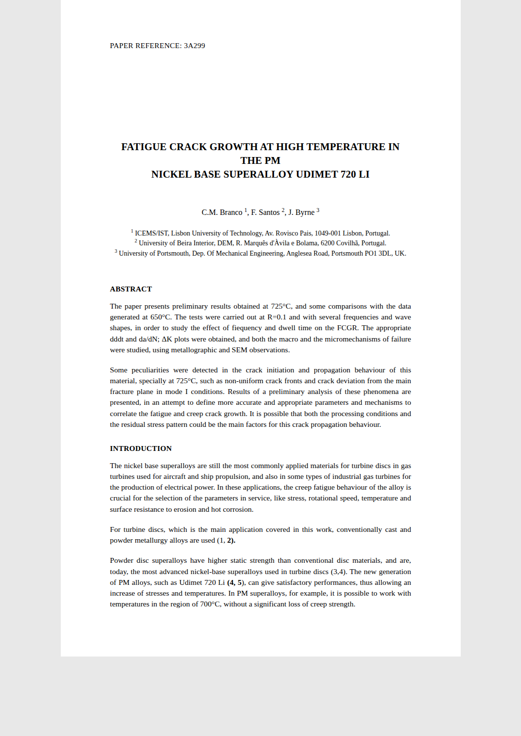PAPER REFERENCE: 3A299
FATIGUE CRACK GROWTH AT HIGH TEMPERATURE IN THE PM
NICKEL BASE SUPERALLOY UDIMET 720 LI
C.M. Branco 1, F. Santos 2, J. Byrne 3
1 ICEMS/IST, Lisbon University of Technology, Av. Rovisco Pais, 1049-001 Lisbon, Portugal.
2 University of Beira Interior, DEM, R. Marquês d'Àvila e Bolama, 6200 Covilhã, Portugal.
3 University of Portsmouth, Dep. Of Mechanical Engineering, Anglesea Road, Portsmouth PO1 3DL, UK.
ABSTRACT
The paper presents preliminary results obtained at 725°C, and some comparisons with the data generated at 650°C. The tests were carried out at R=0.1 and with several frequencies and wave shapes, in order to study the effect of fiequency and dwell time on the FCGR. The appropriate dddt and da/dN; ΔK plots were obtained, and both the macro and the micromechanisms of failure were studied, using metallographic and SEM observations.
Some peculiarities were detected in the crack initiation and propagation behaviour of this material, specially at 725°C, such as non-uniform crack fronts and crack deviation from the main fracture plane in mode I conditions. Results of a preliminary analysis of these phenomena are presented, in an attempt to define more accurate and appropriate parameters and mechanisms to correlate the fatigue and creep crack growth. It is possible that both the processing conditions and the residual stress pattern could be the main factors for this crack propagation behaviour.
INTRODUCTION
The nickel base superalloys are still the most commonly applied materials for turbine discs in gas turbines used for aircraft and ship propulsion, and also in some types of industrial gas turbines for the production of electrical power. In these applications, the creep fatigue behaviour of the alloy is crucial for the selection of the parameters in service, like stress, rotational speed, temperature and surface resistance to erosion and hot corrosion.
For turbine discs, which is the main application covered in this work, conventionally cast and powder metallurgy alloys are used (1, 2).
Powder disc superalloys have higher static strength than conventional disc materials, and are, today, the most advanced nickel-base superalloys used in turbine discs (3,4). The new generation of PM alloys, such as Udimet 720 Li (4, 5), can give satisfactory performances, thus allowing an increase of stresses and temperatures. In PM superalloys, for example, it is possible to work with temperatures in the region of 700°C, without a significant loss of creep strength.